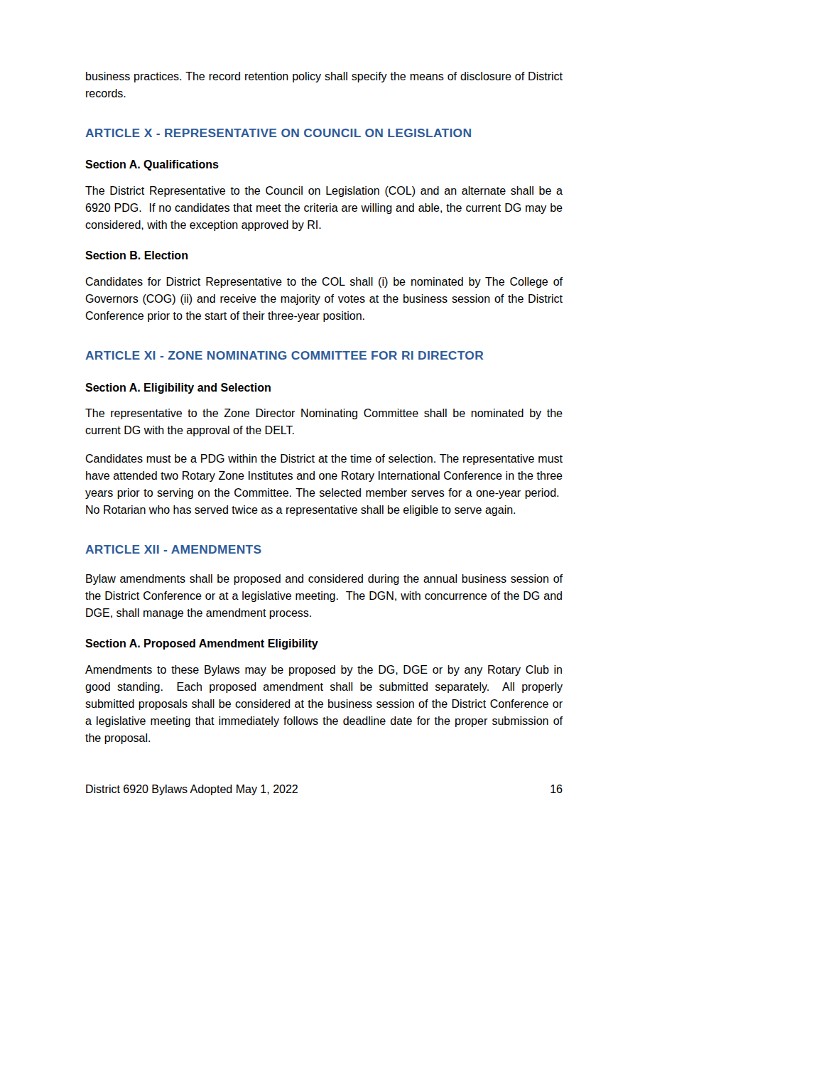business practices. The record retention policy shall specify the means of disclosure of District records.
ARTICLE X - REPRESENTATIVE ON COUNCIL ON LEGISLATION
Section A. Qualifications
The District Representative to the Council on Legislation (COL) and an alternate shall be a 6920 PDG. If no candidates that meet the criteria are willing and able, the current DG may be considered, with the exception approved by RI.
Section B. Election
Candidates for District Representative to the COL shall (i) be nominated by The College of Governors (COG) (ii) and receive the majority of votes at the business session of the District Conference prior to the start of their three-year position.
ARTICLE XI - ZONE NOMINATING COMMITTEE FOR RI DIRECTOR
Section A. Eligibility and Selection
The representative to the Zone Director Nominating Committee shall be nominated by the current DG with the approval of the DELT.
Candidates must be a PDG within the District at the time of selection. The representative must have attended two Rotary Zone Institutes and one Rotary International Conference in the three years prior to serving on the Committee. The selected member serves for a one-year period. No Rotarian who has served twice as a representative shall be eligible to serve again.
ARTICLE XII - AMENDMENTS
Bylaw amendments shall be proposed and considered during the annual business session of the District Conference or at a legislative meeting. The DGN, with concurrence of the DG and DGE, shall manage the amendment process.
Section A. Proposed Amendment Eligibility
Amendments to these Bylaws may be proposed by the DG, DGE or by any Rotary Club in good standing. Each proposed amendment shall be submitted separately. All properly submitted proposals shall be considered at the business session of the District Conference or a legislative meeting that immediately follows the deadline date for the proper submission of the proposal.
District 6920 Bylaws Adopted May 1, 2022 16